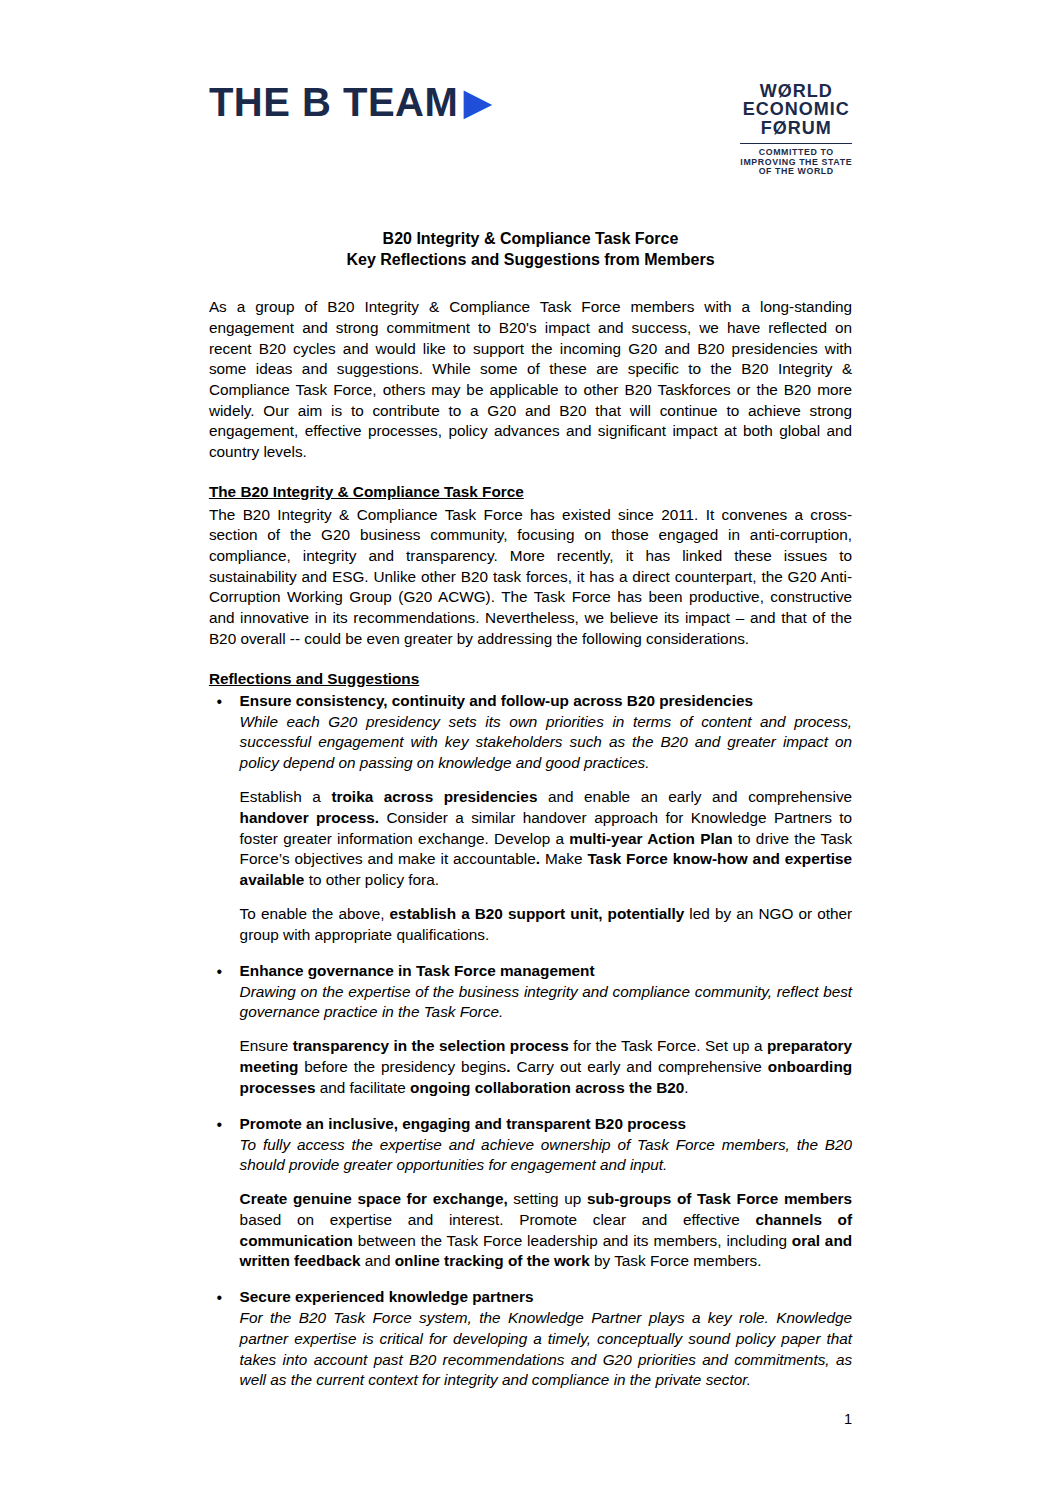THE B TEAM▶
WØRLD
ECONOMIC
FØRUM
COMMITTED TO
IMPROVING THE STATE
OF THE WORLD
B20 Integrity & Compliance Task Force
Key Reflections and Suggestions from Members
As a group of B20 Integrity & Compliance Task Force members with a long-standing engagement and strong commitment to B20's impact and success, we have reflected on recent B20 cycles and would like to support the incoming G20 and B20 presidencies with some ideas and suggestions. While some of these are specific to the B20 Integrity & Compliance Task Force, others may be applicable to other B20 Taskforces or the B20 more widely. Our aim is to contribute to a G20 and B20 that will continue to achieve strong engagement, effective processes, policy advances and significant impact at both global and country levels.
The B20 Integrity & Compliance Task Force
The B20 Integrity & Compliance Task Force has existed since 2011. It convenes a cross-section of the G20 business community, focusing on those engaged in anti-corruption, compliance, integrity and transparency. More recently, it has linked these issues to sustainability and ESG. Unlike other B20 task forces, it has a direct counterpart, the G20 Anti-Corruption Working Group (G20 ACWG). The Task Force has been productive, constructive and innovative in its recommendations. Nevertheless, we believe its impact – and that of the B20 overall -- could be even greater by addressing the following considerations.
Reflections and Suggestions
Ensure consistency, continuity and follow-up across B20 presidencies
While each G20 presidency sets its own priorities in terms of content and process, successful engagement with key stakeholders such as the B20 and greater impact on policy depend on passing on knowledge and good practices.
Establish a troika across presidencies and enable an early and comprehensive handover process. Consider a similar handover approach for Knowledge Partners to foster greater information exchange. Develop a multi-year Action Plan to drive the Task Force’s objectives and make it accountable. Make Task Force know-how and expertise available to other policy fora.
To enable the above, establish a B20 support unit, potentially led by an NGO or other group with appropriate qualifications.
Enhance governance in Task Force management
Drawing on the expertise of the business integrity and compliance community, reflect best governance practice in the Task Force.
Ensure transparency in the selection process for the Task Force. Set up a preparatory meeting before the presidency begins. Carry out early and comprehensive onboarding processes and facilitate ongoing collaboration across the B20.
Promote an inclusive, engaging and transparent B20 process
To fully access the expertise and achieve ownership of Task Force members, the B20 should provide greater opportunities for engagement and input.
Create genuine space for exchange, setting up sub-groups of Task Force members based on expertise and interest. Promote clear and effective channels of communication between the Task Force leadership and its members, including oral and written feedback and online tracking of the work by Task Force members.
Secure experienced knowledge partners
For the B20 Task Force system, the Knowledge Partner plays a key role. Knowledge partner expertise is critical for developing a timely, conceptually sound policy paper that takes into account past B20 recommendations and G20 priorities and commitments, as well as the current context for integrity and compliance in the private sector.
1